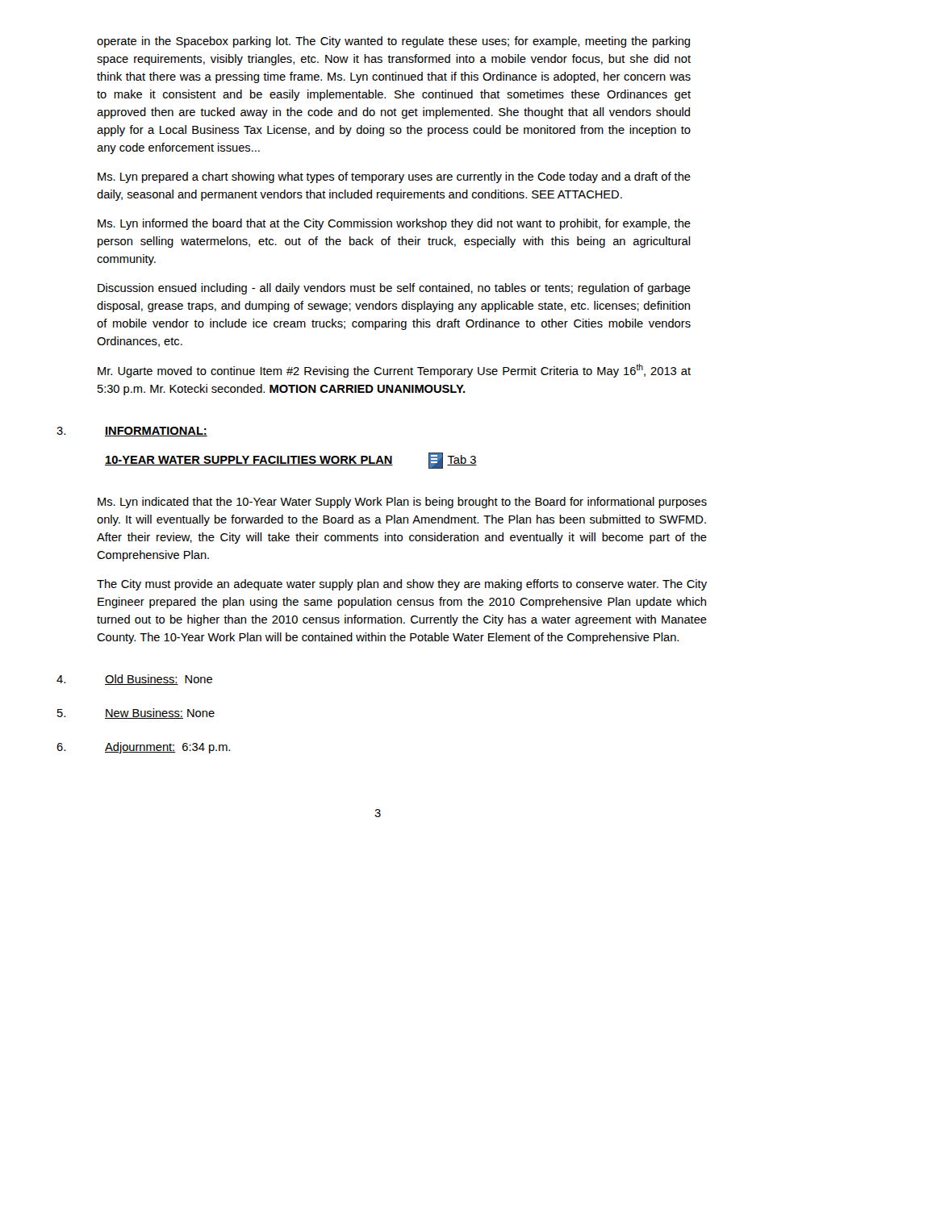operate in the Spacebox parking lot. The City wanted to regulate these uses; for example, meeting the parking space requirements, visibly triangles, etc. Now it has transformed into a mobile vendor focus, but she did not think that there was a pressing time frame. Ms. Lyn continued that if this Ordinance is adopted, her concern was to make it consistent and be easily implementable. She continued that sometimes these Ordinances get approved then are tucked away in the code and do not get implemented. She thought that all vendors should apply for a Local Business Tax License, and by doing so the process could be monitored from the inception to any code enforcement issues...
Ms. Lyn prepared a chart showing what types of temporary uses are currently in the Code today and a draft of the daily, seasonal and permanent vendors that included requirements and conditions. SEE ATTACHED.
Ms. Lyn informed the board that at the City Commission workshop they did not want to prohibit, for example, the person selling watermelons, etc. out of the back of their truck, especially with this being an agricultural community.
Discussion ensued including - all daily vendors must be self contained, no tables or tents; regulation of garbage disposal, grease traps, and dumping of sewage; vendors displaying any applicable state, etc. licenses; definition of mobile vendor to include ice cream trucks; comparing this draft Ordinance to other Cities mobile vendors Ordinances, etc.
Mr. Ugarte moved to continue Item #2 Revising the Current Temporary Use Permit Criteria to May 16th, 2013 at 5:30 p.m. Mr. Kotecki seconded. MOTION CARRIED UNANIMOUSLY.
3.
INFORMATIONAL:
10-YEAR WATER SUPPLY FACILITIES WORK PLAN Tab 3
Ms. Lyn indicated that the 10-Year Water Supply Work Plan is being brought to the Board for informational purposes only. It will eventually be forwarded to the Board as a Plan Amendment. The Plan has been submitted to SWFMD. After their review, the City will take their comments into consideration and eventually it will become part of the Comprehensive Plan.
The City must provide an adequate water supply plan and show they are making efforts to conserve water. The City Engineer prepared the plan using the same population census from the 2010 Comprehensive Plan update which turned out to be higher than the 2010 census information. Currently the City has a water agreement with Manatee County. The 10-Year Work Plan will be contained within the Potable Water Element of the Comprehensive Plan.
4.
Old Business: None
5.
New Business: None
6.
Adjournment: 6:34 p.m.
3